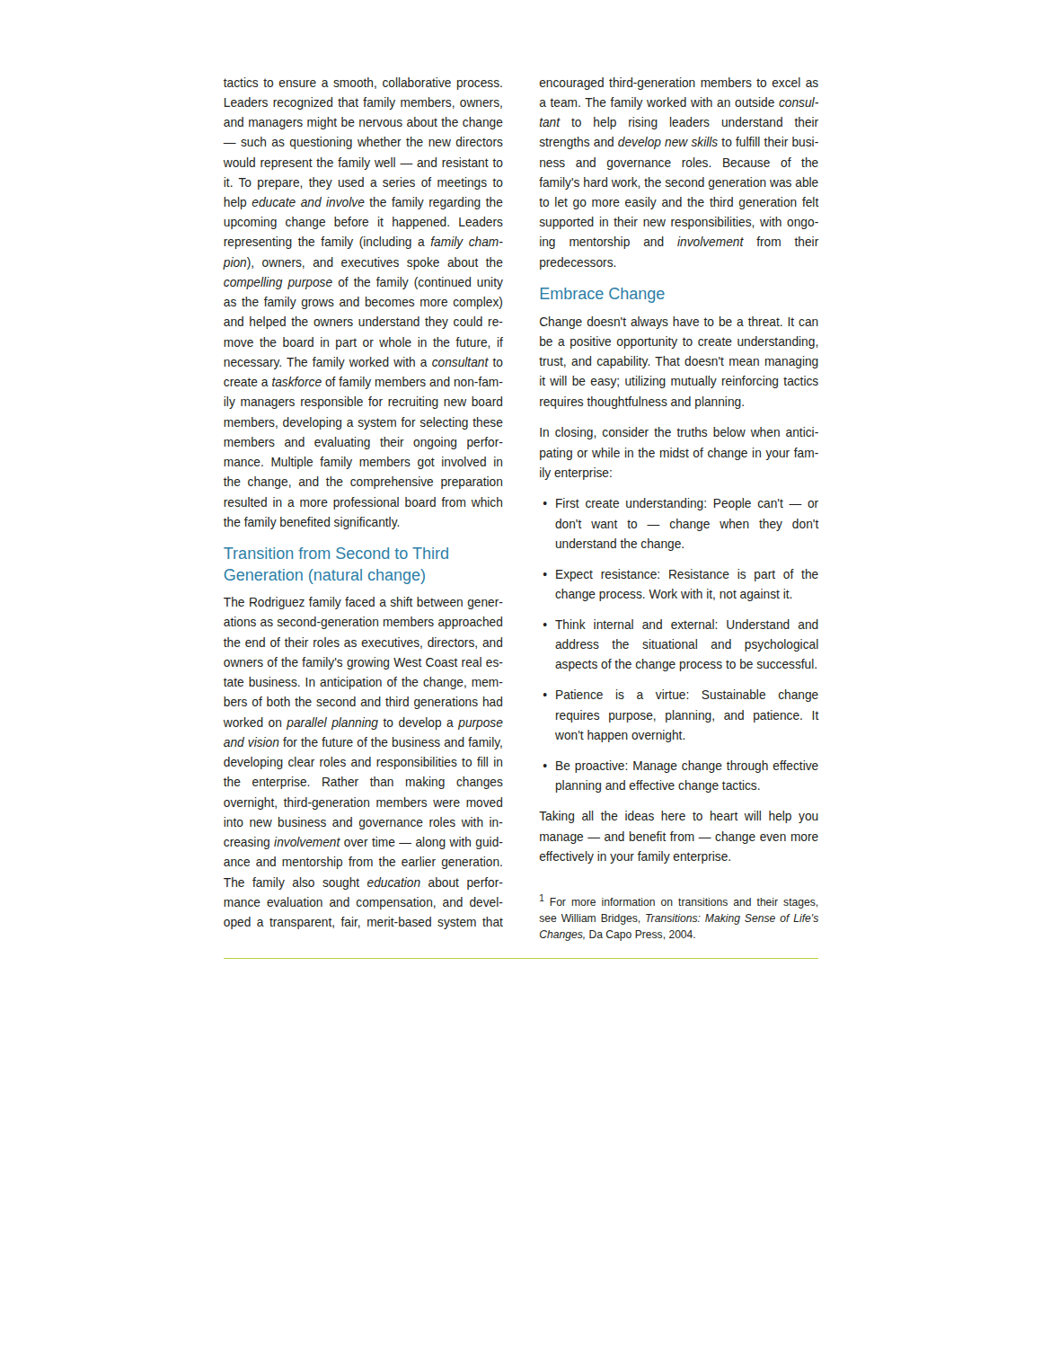tactics to ensure a smooth, collaborative process. Leaders recognized that family members, owners, and managers might be nervous about the change — such as questioning whether the new directors would represent the family well — and resistant to it. To prepare, they used a series of meetings to help educate and involve the family regarding the upcoming change before it happened. Leaders representing the family (including a family champion), owners, and executives spoke about the compelling purpose of the family (continued unity as the family grows and becomes more complex) and helped the owners understand they could remove the board in part or whole in the future, if necessary. The family worked with a consultant to create a taskforce of family members and non-family managers responsible for recruiting new board members, developing a system for selecting these members and evaluating their ongoing performance. Multiple family members got involved in the change, and the comprehensive preparation resulted in a more professional board from which the family benefited significantly.
Transition from Second to Third Generation (natural change)
The Rodriguez family faced a shift between generations as second-generation members approached the end of their roles as executives, directors, and owners of the family's growing West Coast real estate business. In anticipation of the change, members of both the second and third generations had worked on parallel planning to develop a purpose and vision for the future of the business and family, developing clear roles and responsibilities to fill in the enterprise. Rather than making changes overnight, third-generation members were moved into new business and governance roles with increasing involvement over time — along with guidance and mentorship from the earlier generation. The family also sought education about performance evaluation and compensation, and developed a transparent, fair, merit-based system that encouraged third-generation members to excel as a team. The family worked with an outside consultant to help rising leaders understand their strengths and develop new skills to fulfill their business and governance roles. Because of the family's hard work, the second generation was able to let go more easily and the third generation felt supported in their new responsibilities, with ongoing mentorship and involvement from their predecessors.
Embrace Change
Change doesn't always have to be a threat. It can be a positive opportunity to create understanding, trust, and capability. That doesn't mean managing it will be easy; utilizing mutually reinforcing tactics requires thoughtfulness and planning.
In closing, consider the truths below when anticipating or while in the midst of change in your family enterprise:
First create understanding: People can't — or don't want to — change when they don't understand the change.
Expect resistance: Resistance is part of the change process. Work with it, not against it.
Think internal and external: Understand and address the situational and psychological aspects of the change process to be successful.
Patience is a virtue: Sustainable change requires purpose, planning, and patience. It won't happen overnight.
Be proactive: Manage change through effective planning and effective change tactics.
Taking all the ideas here to heart will help you manage — and benefit from — change even more effectively in your family enterprise.
1 For more information on transitions and their stages, see William Bridges, Transitions: Making Sense of Life's Changes, Da Capo Press, 2004.